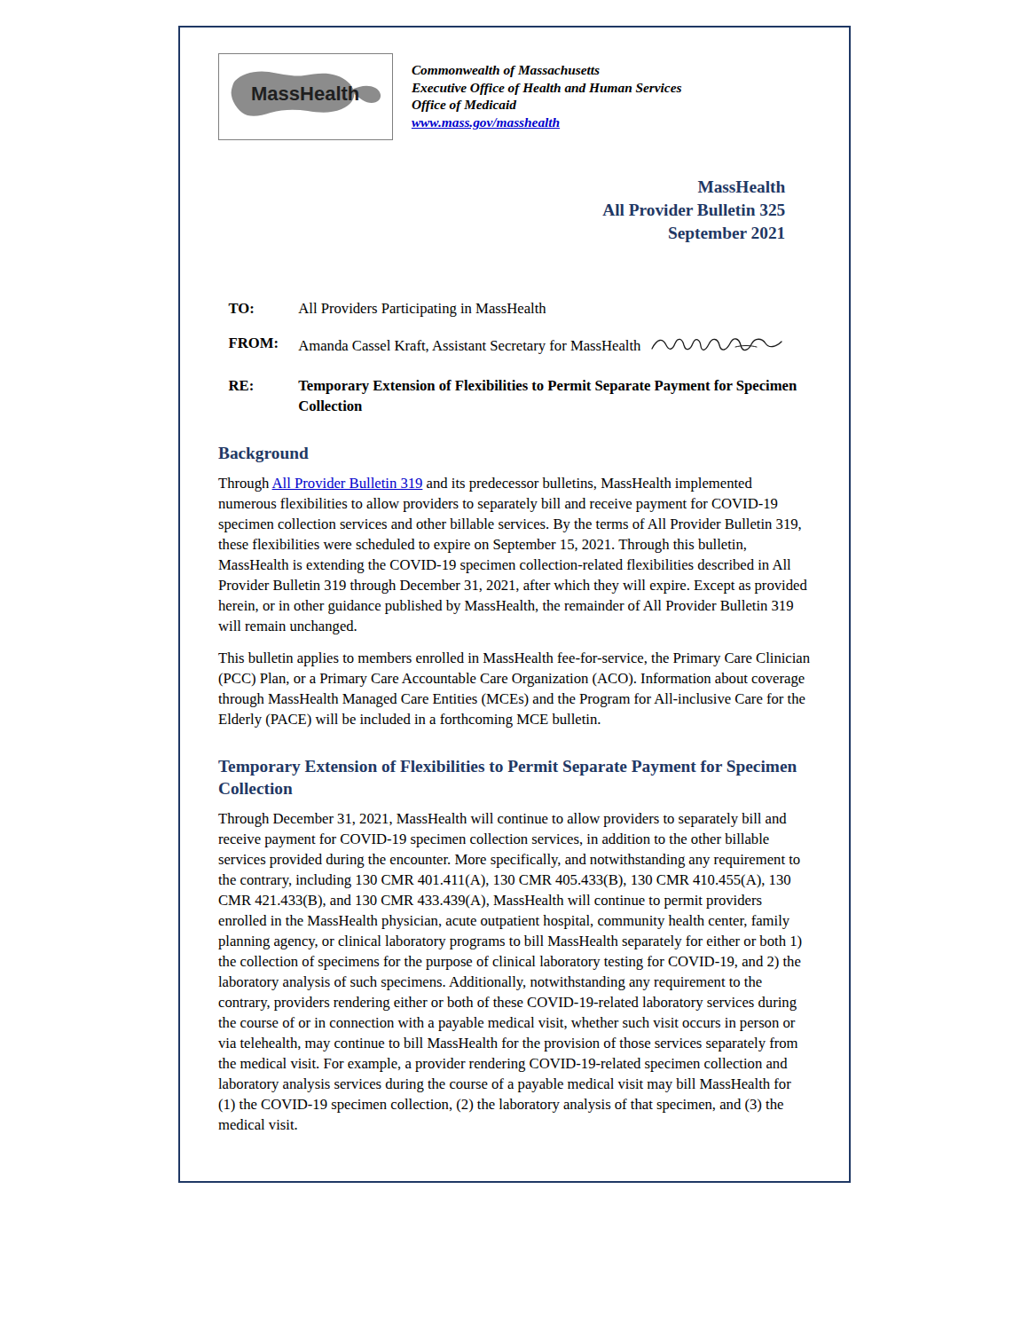MassHealth
Commonwealth of Massachusetts
Executive Office of Health and Human Services
Office of Medicaid
www.mass.gov/masshealth
MassHealth
All Provider Bulletin 325
September 2021
TO:
All Providers Participating in MassHealth
FROM:
Amanda Cassel Kraft, Assistant Secretary for MassHealth
RE:
Temporary Extension of Flexibilities to Permit Separate Payment for Specimen Collection
Background
Through All Provider Bulletin 319 and its predecessor bulletins, MassHealth implemented numerous flexibilities to allow providers to separately bill and receive payment for COVID-19 specimen collection services and other billable services. By the terms of All Provider Bulletin 319, these flexibilities were scheduled to expire on September 15, 2021. Through this bulletin, MassHealth is extending the COVID-19 specimen collection-related flexibilities described in All Provider Bulletin 319 through December 31, 2021, after which they will expire. Except as provided herein, or in other guidance published by MassHealth, the remainder of All Provider Bulletin 319 will remain unchanged.
This bulletin applies to members enrolled in MassHealth fee-for-service, the Primary Care Clinician (PCC) Plan, or a Primary Care Accountable Care Organization (ACO). Information about coverage through MassHealth Managed Care Entities (MCEs) and the Program for All-inclusive Care for the Elderly (PACE) will be included in a forthcoming MCE bulletin.
Temporary Extension of Flexibilities to Permit Separate Payment for Specimen Collection
Through December 31, 2021, MassHealth will continue to allow providers to separately bill and receive payment for COVID-19 specimen collection services, in addition to the other billable services provided during the encounter. More specifically, and notwithstanding any requirement to the contrary, including 130 CMR 401.411(A), 130 CMR 405.433(B), 130 CMR 410.455(A), 130 CMR 421.433(B), and 130 CMR 433.439(A), MassHealth will continue to permit providers enrolled in the MassHealth physician, acute outpatient hospital, community health center, family planning agency, or clinical laboratory programs to bill MassHealth separately for either or both 1) the collection of specimens for the purpose of clinical laboratory testing for COVID-19, and 2) the laboratory analysis of such specimens. Additionally, notwithstanding any requirement to the contrary, providers rendering either or both of these COVID-19-related laboratory services during the course of or in connection with a payable medical visit, whether such visit occurs in person or via telehealth, may continue to bill MassHealth for the provision of those services separately from the medical visit. For example, a provider rendering COVID-19-related specimen collection and laboratory analysis services during the course of a payable medical visit may bill MassHealth for (1) the COVID-19 specimen collection, (2) the laboratory analysis of that specimen, and (3) the medical visit.